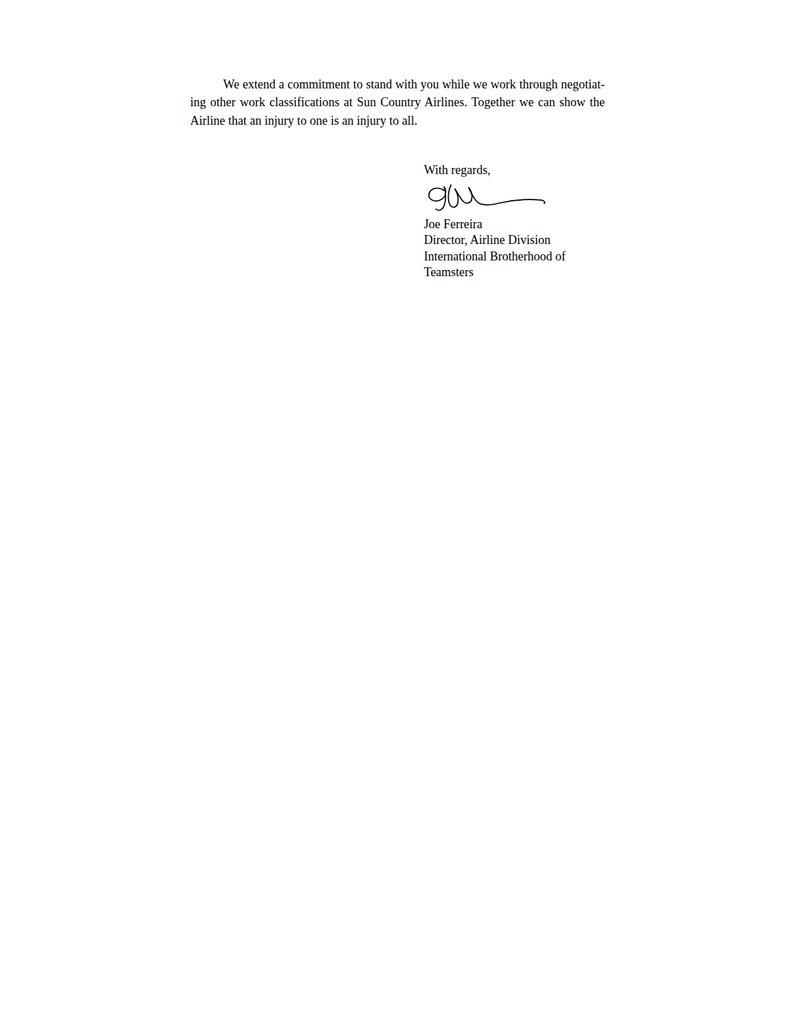We extend a commitment to stand with you while we work through negotiating other work classifications at Sun Country Airlines. Together we can show the Airline that an injury to one is an injury to all.
With regards,
Joe Ferreira
Director, Airline Division
International Brotherhood of Teamsters